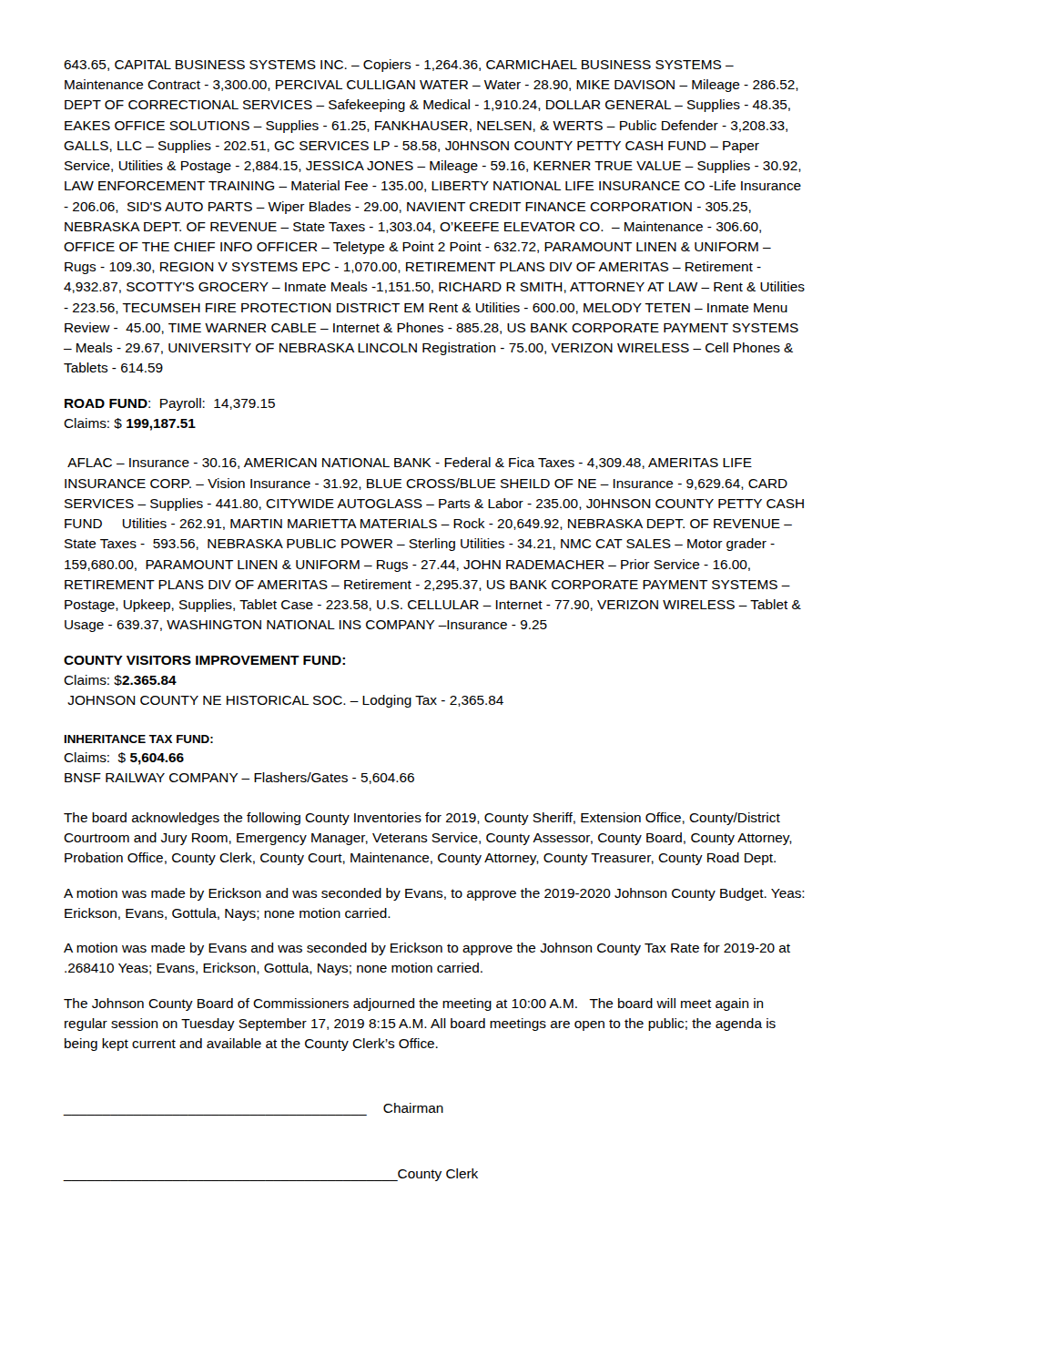643.65, CAPITAL BUSINESS SYSTEMS INC. – Copiers - 1,264.36, CARMICHAEL BUSINESS SYSTEMS –Maintenance Contract - 3,300.00, PERCIVAL CULLIGAN WATER – Water - 28.90, MIKE DAVISON – Mileage - 286.52, DEPT OF CORRECTIONAL SERVICES – Safekeeping & Medical - 1,910.24, DOLLAR GENERAL – Supplies - 48.35, EAKES OFFICE SOLUTIONS – Supplies - 61.25, FANKHAUSER, NELSEN, & WERTS – Public Defender - 3,208.33, GALLS, LLC – Supplies - 202.51, GC SERVICES LP - 58.58, J0HNSON COUNTY PETTY CASH FUND – Paper Service, Utilities & Postage - 2,884.15, JESSICA JONES – Mileage - 59.16, KERNER TRUE VALUE – Supplies - 30.92, LAW ENFORCEMENT TRAINING – Material Fee - 135.00, LIBERTY NATIONAL LIFE INSURANCE CO -Life Insurance - 206.06, SID'S AUTO PARTS – Wiper Blades - 29.00, NAVIENT CREDIT FINANCE CORPORATION - 305.25, NEBRASKA DEPT. OF REVENUE – State Taxes - 1,303.04, O’KEEFE ELEVATOR CO. – Maintenance - 306.60, OFFICE OF THE CHIEF INFO OFFICER – Teletype & Point 2 Point - 632.72, PARAMOUNT LINEN & UNIFORM – Rugs - 109.30, REGION V SYSTEMS EPC - 1,070.00, RETIREMENT PLANS DIV OF AMERITAS – Retirement - 4,932.87, SCOTTY'S GROCERY – Inmate Meals -1,151.50, RICHARD R SMITH, ATTORNEY AT LAW – Rent & Utilities - 223.56, TECUMSEH FIRE PROTECTION DISTRICT EM Rent & Utilities - 600.00, MELODY TETEN – Inmate Menu Review - 45.00, TIME WARNER CABLE – Internet & Phones - 885.28, US BANK CORPORATE PAYMENT SYSTEMS – Meals - 29.67, UNIVERSITY OF NEBRASKA LINCOLN Registration - 75.00, VERIZON WIRELESS – Cell Phones & Tablets - 614.59
ROAD FUND: Payroll: 14,379.15
Claims: $ 199,187.51
AFLAC – Insurance - 30.16, AMERICAN NATIONAL BANK - Federal & Fica Taxes - 4,309.48, AMERITAS LIFE INSURANCE CORP. – Vision Insurance - 31.92, BLUE CROSS/BLUE SHEILD OF NE – Insurance - 9,629.64, CARD SERVICES – Supplies - 441.80, CITYWIDE AUTOGLASS – Parts & Labor - 235.00, J0HNSON COUNTY PETTY CASH FUND Utilities - 262.91, MARTIN MARIETTA MATERIALS – Rock - 20,649.92, NEBRASKA DEPT. OF REVENUE – State Taxes - 593.56, NEBRASKA PUBLIC POWER – Sterling Utilities - 34.21, NMC CAT SALES – Motor grader - 159,680.00, PARAMOUNT LINEN & UNIFORM – Rugs - 27.44, JOHN RADEMACHER – Prior Service - 16.00, RETIREMENT PLANS DIV OF AMERITAS – Retirement - 2,295.37, US BANK CORPORATE PAYMENT SYSTEMS – Postage, Upkeep, Supplies, Tablet Case - 223.58, U.S. CELLULAR – Internet - 77.90, VERIZON WIRELESS – Tablet & Usage - 639.37, WASHINGTON NATIONAL INS COMPANY –Insurance - 9.25
COUNTY VISITORS IMPROVEMENT FUND:
Claims: $2.365.84
JOHNSON COUNTY NE HISTORICAL SOC. – Lodging Tax - 2,365.84
INHERITANCE TAX FUND:
Claims: $ 5,604.66
BNSF RAILWAY COMPANY – Flashers/Gates - 5,604.66
The board acknowledges the following County Inventories for 2019, County Sheriff, Extension Office, County/District Courtroom and Jury Room, Emergency Manager, Veterans Service, County Assessor, County Board, County Attorney, Probation Office, County Clerk, County Court, Maintenance, County Attorney, County Treasurer, County Road Dept.
A motion was made by Erickson and was seconded by Evans, to approve the 2019-2020 Johnson County Budget. Yeas: Erickson, Evans, Gottula, Nays; none motion carried.
A motion was made by Evans and was seconded by Erickson to approve the Johnson County Tax Rate for 2019-20 at .268410 Yeas; Evans, Erickson, Gottula, Nays; none motion carried.
The Johnson County Board of Commissioners adjourned the meeting at 10:00 A.M. The board will meet again in regular session on Tuesday September 17, 2019 8:15 A.M. All board meetings are open to the public; the agenda is being kept current and available at the County Clerk’s Office.
_______________________________________Chairman
___________________________________________County Clerk